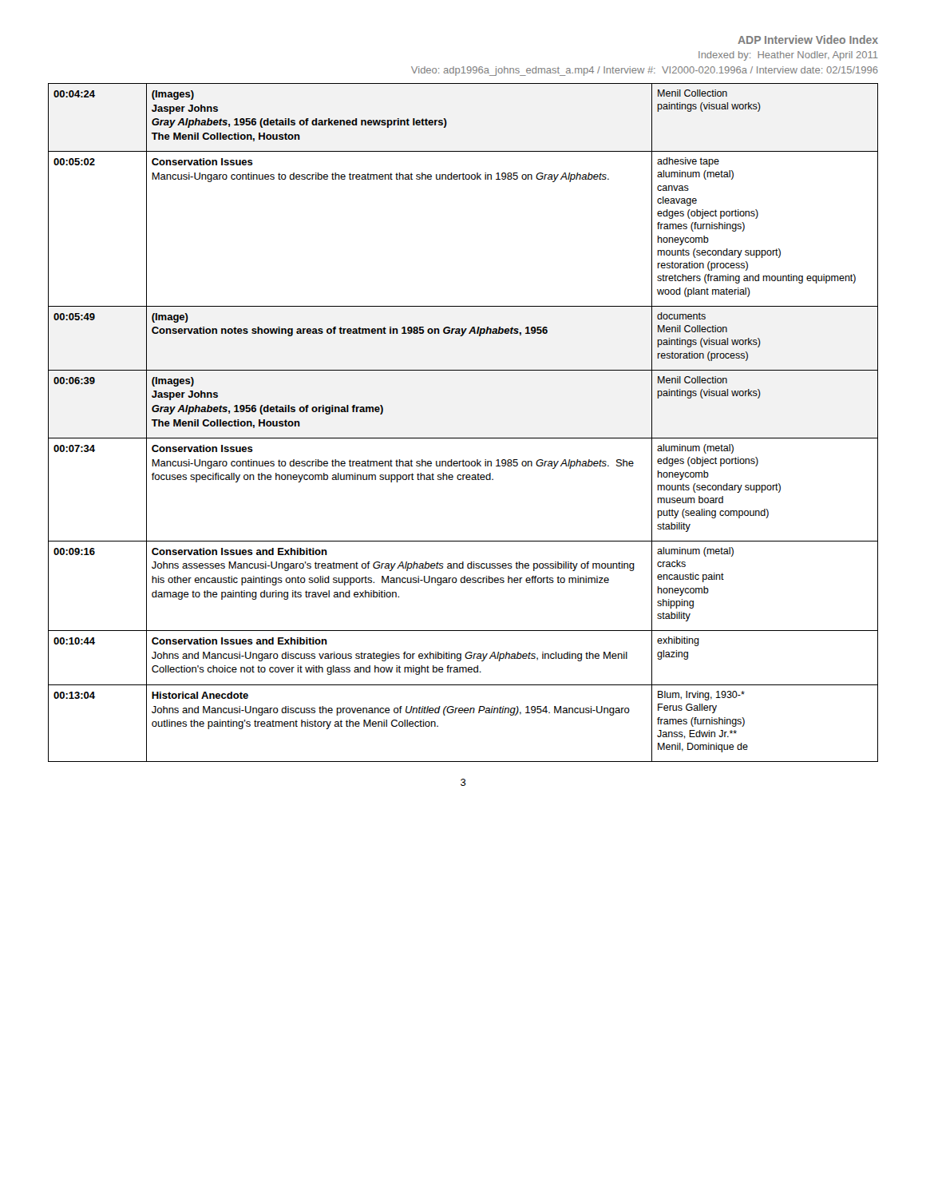ADP Interview Video Index
Indexed by: Heather Nodler, April 2011
Video: adp1996a_johns_edmast_a.mp4 / Interview #: VI2000-020.1996a / Interview date: 02/15/1996
| 00:04:24 | (Images) Jasper Johns Gray Alphabets , 1956 (details of darkened newsprint letters) The Menil Collection, Houston | Menil Collection paintings (visual works) |
| 00:05:02 | Conservation Issues Mancusi-Ungaro continues to describe the treatment that she undertook in 1985 on Gray Alphabets . | adhesive tape aluminum (metal) canvas cleavage edges (object portions) frames (furnishings) honeycomb mounts (secondary support) restoration (process) stretchers (framing and mounting equipment) wood (plant material) |
| 00:05:49 | (Image) Conservation notes showing areas of treatment in 1985 on Gray Alphabets , 1956 | documents Menil Collection paintings (visual works) restoration (process) |
| 00:06:39 | (Images) Jasper Johns Gray Alphabets , 1956 (details of original frame) The Menil Collection, Houston | Menil Collection paintings (visual works) |
| 00:07:34 | Conservation Issues Mancusi-Ungaro continues to describe the treatment that she undertook in 1985 on Gray Alphabets . She focuses specifically on the honeycomb aluminum support that she created. | aluminum (metal) edges (object portions) honeycomb mounts (secondary support) museum board putty (sealing compound) stability |
| 00:09:16 | Conservation Issues and Exhibition Johns assesses Mancusi-Ungaro's treatment of Gray Alphabets and discusses the possibility of mounting his other encaustic paintings onto solid supports. Mancusi-Ungaro describes her efforts to minimize damage to the painting during its travel and exhibition. | aluminum (metal) cracks encaustic paint honeycomb shipping stability |
| 00:10:44 | Conservation Issues and Exhibition Johns and Mancusi-Ungaro discuss various strategies for exhibiting Gray Alphabets , including the Menil Collection's choice not to cover it with glass and how it might be framed. | exhibiting glazing |
| 00:13:04 | Historical Anecdote Johns and Mancusi-Ungaro discuss the provenance of Untitled (Green Painting) , 1954. Mancusi-Ungaro outlines the painting's treatment history at the Menil Collection. | Blum, Irving, 1930-* Ferus Gallery frames (furnishings) Janss, Edwin Jr.** Menil, Dominique de |
3